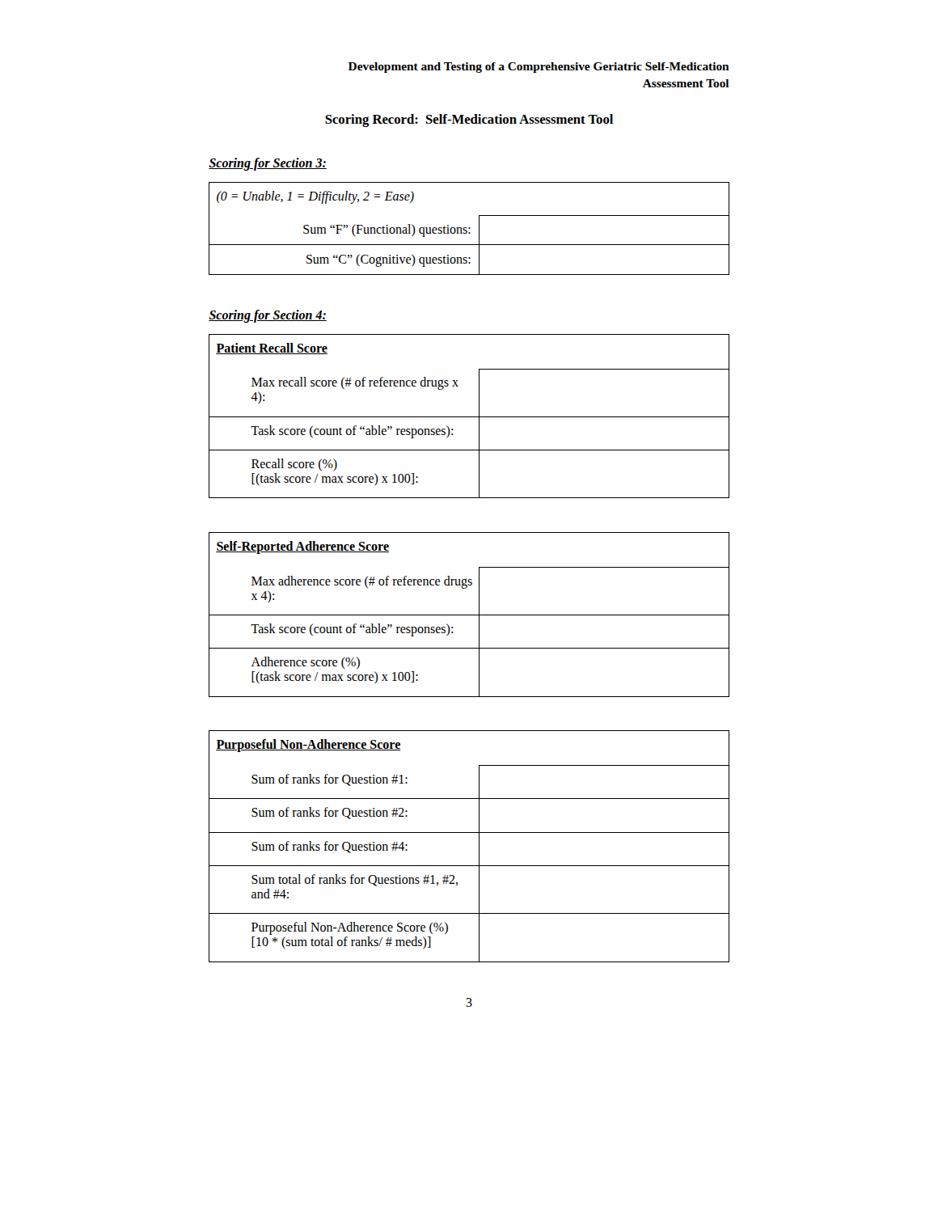Development and Testing of a Comprehensive Geriatric Self-Medication Assessment Tool
Scoring Record: Self-Medication Assessment Tool
Scoring for Section 3:
| (0 = Unable, 1 = Difficulty, 2 = Ease) |
| Sum “F” (Functional) questions: | |
| Sum “C” (Cognitive) questions: | |
Scoring for Section 4:
| Patient Recall Score |
| Max recall score (# of reference drugs x 4): | |
| Task score (count of “able” responses): | |
| Recall score (%) [(task score / max score) x 100]: | |
| Self-Reported Adherence Score |
| Max adherence score (# of reference drugs x 4): | |
| Task score (count of “able” responses): | |
| Adherence score (%) [(task score / max score) x 100]: | |
| Purposeful Non-Adherence Score |
| Sum of ranks for Question #1: | |
| Sum of ranks for Question #2: | |
| Sum of ranks for Question #4: | |
| Sum total of ranks for Questions #1, #2, and #4: | |
| Purposeful Non-Adherence Score (%) [10 * (sum total of ranks/ # meds)] | |
3